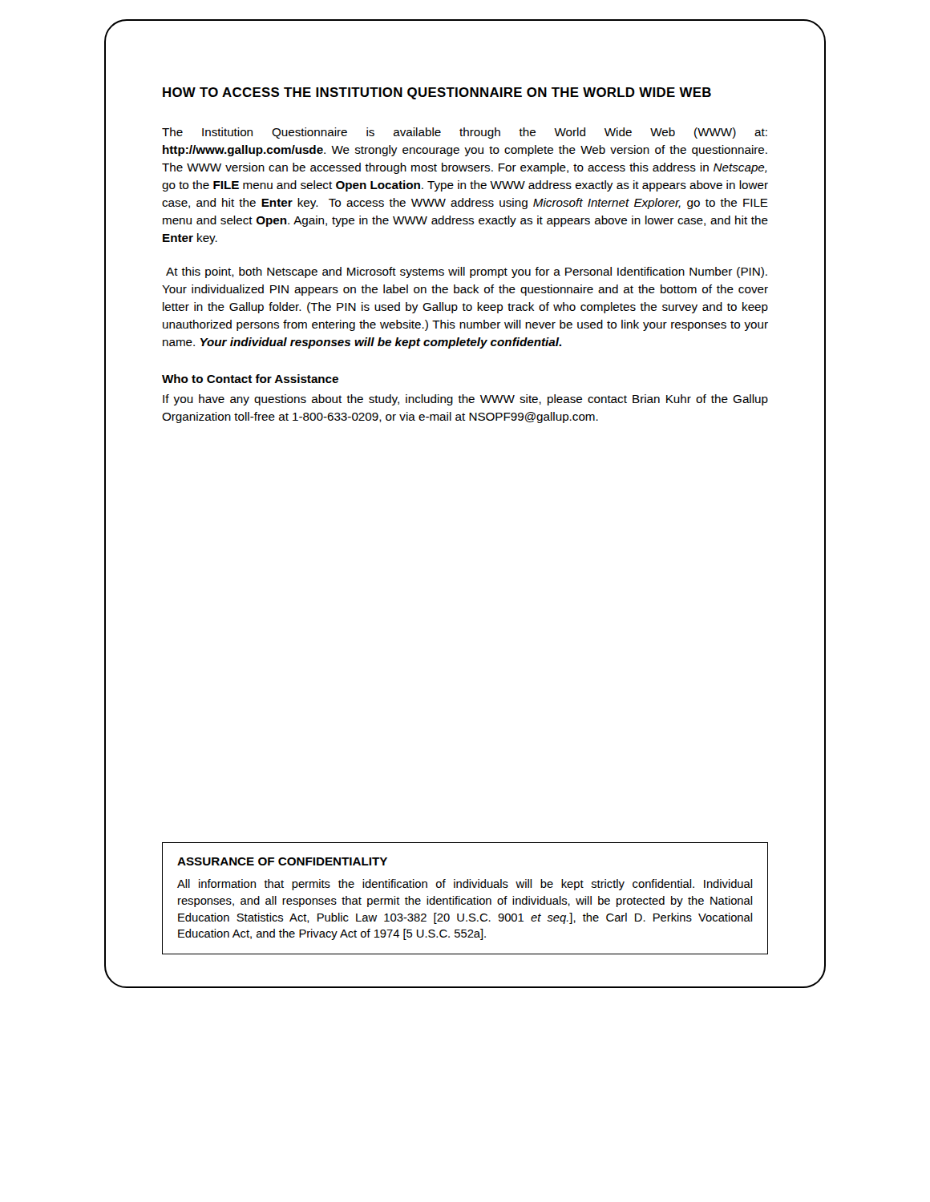HOW TO ACCESS THE INSTITUTION QUESTIONNAIRE ON THE WORLD WIDE WEB
The Institution Questionnaire is available through the World Wide Web (WWW) at: http://www.gallup.com/usde. We strongly encourage you to complete the Web version of the questionnaire. The WWW version can be accessed through most browsers. For example, to access this address in Netscape, go to the FILE menu and select Open Location. Type in the WWW address exactly as it appears above in lower case, and hit the Enter key. To access the WWW address using Microsoft Internet Explorer, go to the FILE menu and select Open. Again, type in the WWW address exactly as it appears above in lower case, and hit the Enter key.
At this point, both Netscape and Microsoft systems will prompt you for a Personal Identification Number (PIN). Your individualized PIN appears on the label on the back of the questionnaire and at the bottom of the cover letter in the Gallup folder. (The PIN is used by Gallup to keep track of who completes the survey and to keep unauthorized persons from entering the website.) This number will never be used to link your responses to your name. Your individual responses will be kept completely confidential.
Who to Contact for Assistance
If you have any questions about the study, including the WWW site, please contact Brian Kuhr of the Gallup Organization toll-free at 1-800-633-0209, or via e-mail at NSOPF99@gallup.com.
ASSURANCE OF CONFIDENTIALITY
All information that permits the identification of individuals will be kept strictly confidential. Individual responses, and all responses that permit the identification of individuals, will be protected by the National Education Statistics Act, Public Law 103-382 [20 U.S.C. 9001 et seq.], the Carl D. Perkins Vocational Education Act, and the Privacy Act of 1974 [5 U.S.C. 552a].